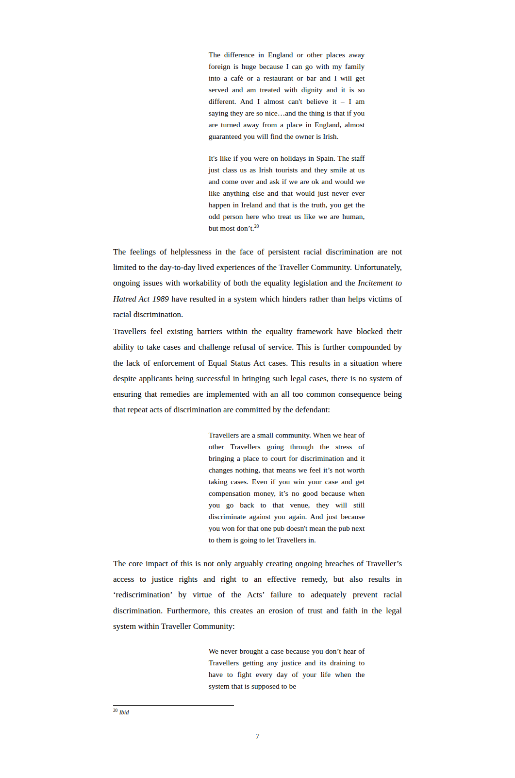The difference in England or other places away foreign is huge because I can go with my family into a café or a restaurant or bar and I will get served and am treated with dignity and it is so different. And I almost can't believe it – I am saying they are so nice…and the thing is that if you are turned away from a place in England, almost guaranteed you will find the owner is Irish.
It's like if you were on holidays in Spain. The staff just class us as Irish tourists and they smile at us and come over and ask if we are ok and would we like anything else and that would just never ever happen in Ireland and that is the truth, you get the odd person here who treat us like we are human, but most don’t.20
The feelings of helplessness in the face of persistent racial discrimination are not limited to the day-to-day lived experiences of the Traveller Community. Unfortunately, ongoing issues with workability of both the equality legislation and the Incitement to Hatred Act 1989 have resulted in a system which hinders rather than helps victims of racial discrimination.
Travellers feel existing barriers within the equality framework have blocked their ability to take cases and challenge refusal of service. This is further compounded by the lack of enforcement of Equal Status Act cases. This results in a situation where despite applicants being successful in bringing such legal cases, there is no system of ensuring that remedies are implemented with an all too common consequence being that repeat acts of discrimination are committed by the defendant:
Travellers are a small community. When we hear of other Travellers going through the stress of bringing a place to court for discrimination and it changes nothing, that means we feel it’s not worth taking cases. Even if you win your case and get compensation money, it’s no good because when you go back to that venue, they will still discriminate against you again. And just because you won for that one pub doesn't mean the pub next to them is going to let Travellers in.
The core impact of this is not only arguably creating ongoing breaches of Traveller’s access to justice rights and right to an effective remedy, but also results in ‘rediscrimination’ by virtue of the Acts’ failure to adequately prevent racial discrimination. Furthermore, this creates an erosion of trust and faith in the legal system within Traveller Community:
We never brought a case because you don’t hear of Travellers getting any justice and its draining to have to fight every day of your life when the system that is supposed to be
20 Ibid
7